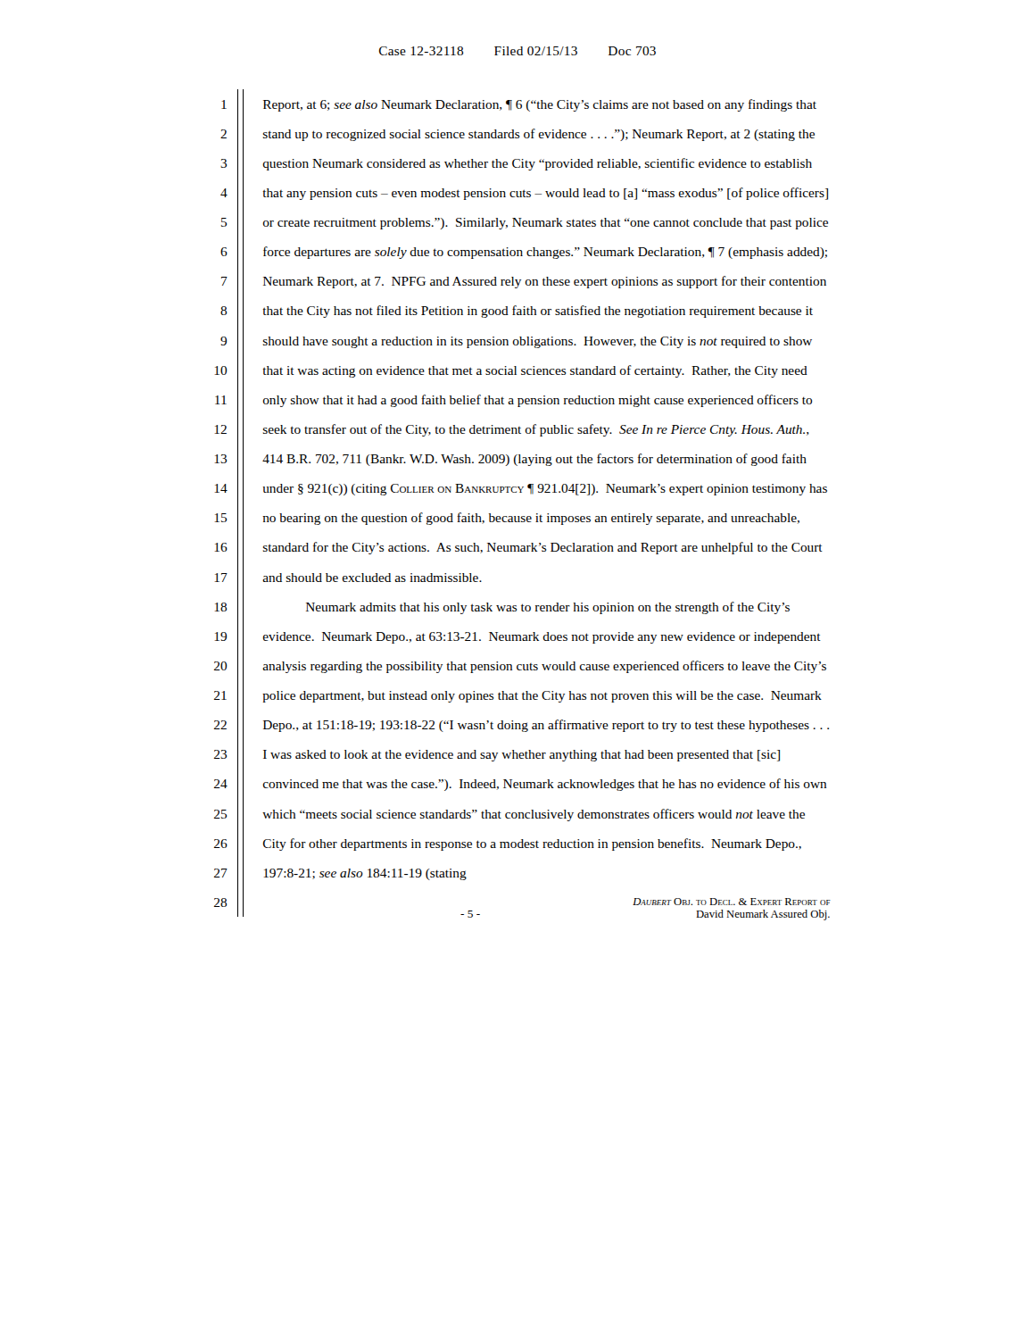Case 12-32118 Filed 02/15/13 Doc 703
1
2
3
4
5
6
7
8
9
10
11
12
13
14
15
16
17
18
19
20
21
22
23
24
25
26
27
28
Report, at 6; see also Neumark Declaration, ¶ 6 (“the City’s claims are not based on any findings that stand up to recognized social science standards of evidence . . . .”); Neumark Report, at 2 (stating the question Neumark considered as whether the City “provided reliable, scientific evidence to establish that any pension cuts – even modest pension cuts – would lead to [a] “mass exodus” [of police officers] or create recruitment problems.”). Similarly, Neumark states that “one cannot conclude that past police force departures are solely due to compensation changes.” Neumark Declaration, ¶ 7 (emphasis added); Neumark Report, at 7. NPFG and Assured rely on these expert opinions as support for their contention that the City has not filed its Petition in good faith or satisfied the negotiation requirement because it should have sought a reduction in its pension obligations. However, the City is not required to show that it was acting on evidence that met a social sciences standard of certainty. Rather, the City need only show that it had a good faith belief that a pension reduction might cause experienced officers to seek to transfer out of the City, to the detriment of public safety. See In re Pierce Cnty. Hous. Auth., 414 B.R. 702, 711 (Bankr. W.D. Wash. 2009) (laying out the factors for determination of good faith under § 921(c)) (citing Collier on Bankruptcy ¶ 921.04[2]). Neumark’s expert opinion testimony has no bearing on the question of good faith, because it imposes an entirely separate, and unreachable, standard for the City’s actions. As such, Neumark’s Declaration and Report are unhelpful to the Court and should be excluded as inadmissible.
Neumark admits that his only task was to render his opinion on the strength of the City’s evidence. Neumark Depo., at 63:13-21. Neumark does not provide any new evidence or independent analysis regarding the possibility that pension cuts would cause experienced officers to leave the City’s police department, but instead only opines that the City has not proven this will be the case. Neumark Depo., at 151:18-19; 193:18-22 (“I wasn’t doing an affirmative report to try to test these hypotheses . . . I was asked to look at the evidence and say whether anything that had been presented that [sic] convinced me that was the case.”). Indeed, Neumark acknowledges that he has no evidence of his own which “meets social science standards” that conclusively demonstrates officers would not leave the City for other departments in response to a modest reduction in pension benefits. Neumark Depo., 197:8-21; see also 184:11-19 (stating
- 5 -
Daubert Obj. to Decl. & Expert Report of
David Neumark Assured Obj.